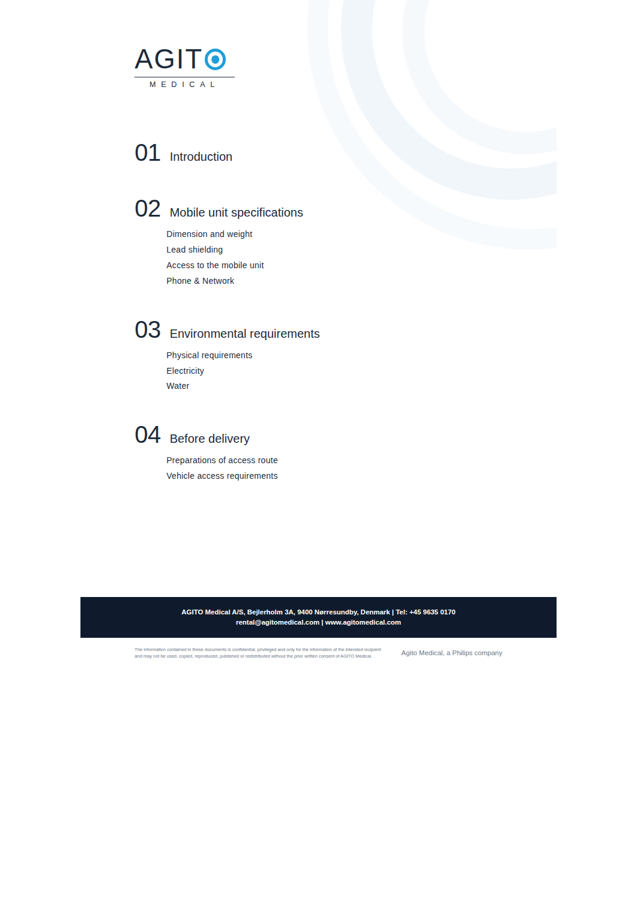AGIT
MEDICAL
01 Introduction
02 Mobile unit specifications
Dimension and weight
Lead shielding
Access to the mobile unit
Phone & Network
03 Environmental requirements
Physical requirements
Electricity
Water
04 Before delivery
Preparations of access route
Vehicle access requirements
AGITO Medical A/S, Bejlerholm 3A, 9400 Nørresundby, Denmark | Tel: +45 9635 0170
rental@agitomedical.com | www.agitomedical.com
The information contained in these documents is confidential, privileged and only for the information of the intended recipient and may not be used, copied, reproduced, published or redistributed without the prior written consent of AGITO Medical.
Agito Medical, a Philips company